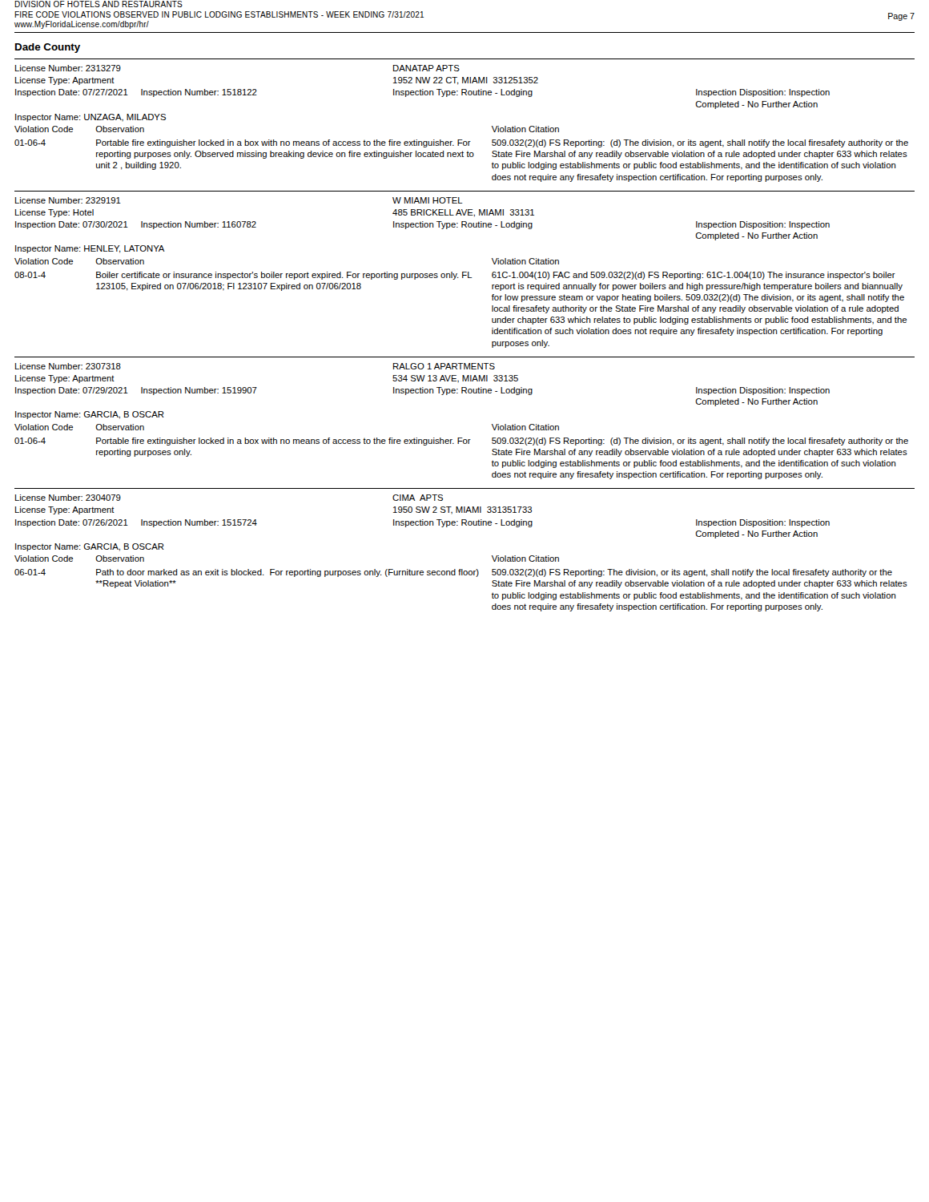DIVISION OF HOTELS AND RESTAURANTS
FIRE CODE VIOLATIONS OBSERVED IN PUBLIC LODGING ESTABLISHMENTS - WEEK ENDING 7/31/2021
www.MyFloridaLicense.com/dbpr/hr/
Page 7
Dade County
| License Number: 2313279 | DANATAP APTS |
| License Type: Apartment | 1952 NW 22 CT, MIAMI 331251352 |
| Inspection Date: 07/27/2021 Inspection Number: 1518122 | / Inspection Type: Routine - Lodging / Inspection Disposition: Inspection Completed - No Further Action / |
| Inspector Name: UNZAGA, MILADYS | |
| Violation Code | Observation | Violation Citation |
01-06-4
Portable fire extinguisher locked in a box with no means of access to the fire extinguisher. For reporting purposes only. Observed missing breaking device on fire extinguisher located next to unit 2 , building 1920.
509.032(2)(d) FS Reporting: (d) The division, or its agent, shall notify the local firesafety authority or the State Fire Marshal of any readily observable violation of a rule adopted under chapter 633 which relates to public lodging establishments or public food establishments, and the identification of such violation does not require any firesafety inspection certification. For reporting purposes only.
| License Number: 2329191 | W MIAMI HOTEL |
| License Type: Hotel | 485 BRICKELL AVE, MIAMI 33131 |
| Inspection Date: 07/30/2021 Inspection Number: 1160782 | / Inspection Type: Routine - Lodging / Inspection Disposition: Inspection Completed - No Further Action / |
| Inspector Name: HENLEY, LATONYA | |
| Violation Code | Observation | Violation Citation |
08-01-4
Boiler certificate or insurance inspector's boiler report expired. For reporting purposes only. FL 123105, Expired on 07/06/2018; Fl 123107 Expired on 07/06/2018
61C-1.004(10) FAC and 509.032(2)(d) FS Reporting: 61C-1.004(10) The insurance inspector's boiler report is required annually for power boilers and high pressure/high temperature boilers and biannually for low pressure steam or vapor heating boilers. 509.032(2)(d) The division, or its agent, shall notify the local firesafety authority or the State Fire Marshal of any readily observable violation of a rule adopted under chapter 633 which relates to public lodging establishments or public food establishments, and the identification of such violation does not require any firesafety inspection certification. For reporting purposes only.
| License Number: 2307318 | RALGO 1 APARTMENTS |
| License Type: Apartment | 534 SW 13 AVE, MIAMI 33135 |
| Inspection Date: 07/29/2021 Inspection Number: 1519907 | / Inspection Type: Routine - Lodging / Inspection Disposition: Inspection Completed - No Further Action / |
| Inspector Name: GARCIA, B OSCAR | |
| Violation Code | Observation | Violation Citation |
01-06-4
Portable fire extinguisher locked in a box with no means of access to the fire extinguisher. For reporting purposes only.
509.032(2)(d) FS Reporting: (d) The division, or its agent, shall notify the local firesafety authority or the State Fire Marshal of any readily observable violation of a rule adopted under chapter 633 which relates to public lodging establishments or public food establishments, and the identification of such violation does not require any firesafety inspection certification. For reporting purposes only.
| License Number: 2304079 | CIMA APTS |
| License Type: Apartment | 1950 SW 2 ST, MIAMI 331351733 |
| Inspection Date: 07/26/2021 Inspection Number: 1515724 | / Inspection Type: Routine - Lodging / Inspection Disposition: Inspection Completed - No Further Action / |
| Inspector Name: GARCIA, B OSCAR | |
| Violation Code | Observation | Violation Citation |
06-01-4
Path to door marked as an exit is blocked. For reporting purposes only. (Furniture second floor) **Repeat Violation**
509.032(2)(d) FS Reporting: The division, or its agent, shall notify the local firesafety authority or the State Fire Marshal of any readily observable violation of a rule adopted under chapter 633 which relates to public lodging establishments or public food establishments, and the identification of such violation does not require any firesafety inspection certification. For reporting purposes only.